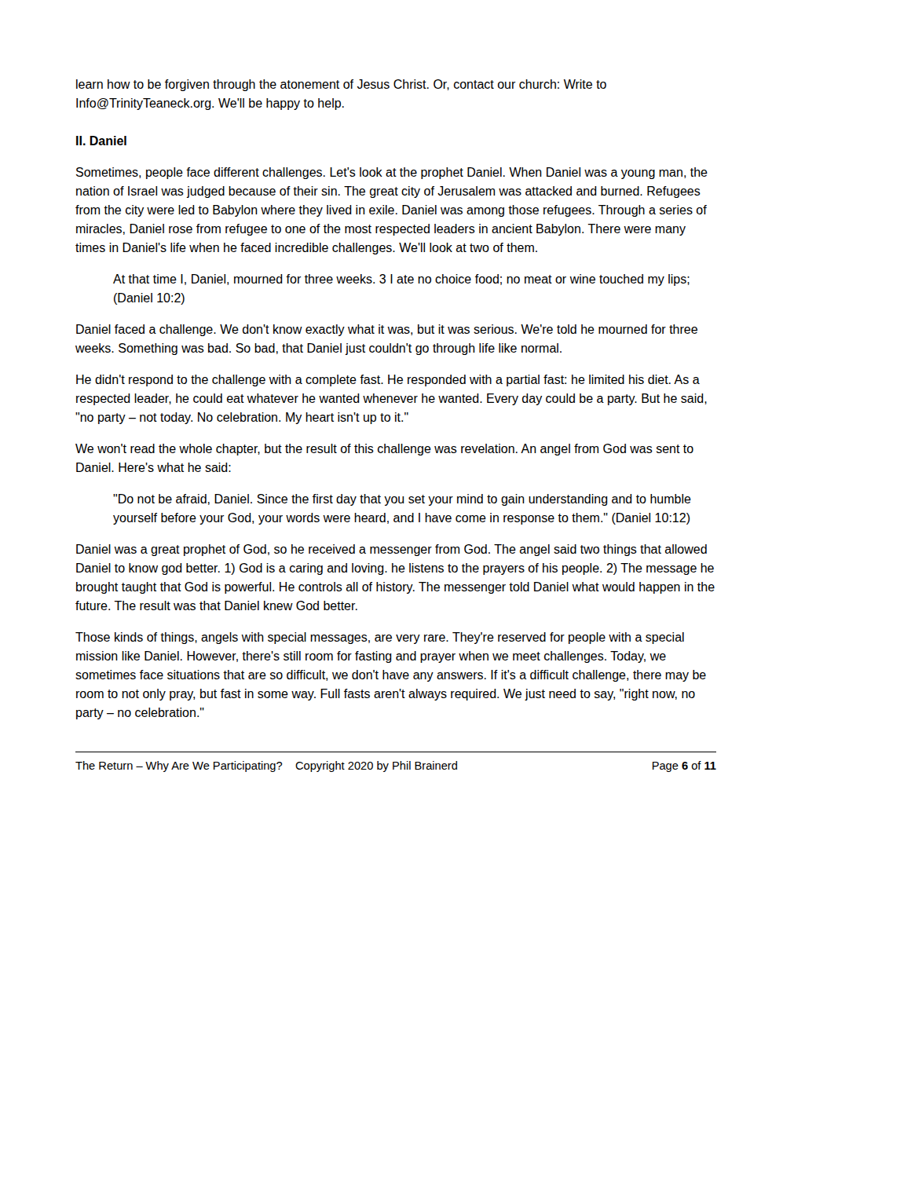learn how to be forgiven through the atonement of Jesus Christ. Or, contact our church: Write to Info@TrinityTeaneck.org. We'll be happy to help.
II. Daniel
Sometimes, people face different challenges. Let's look at the prophet Daniel. When Daniel was a young man, the nation of Israel was judged because of their sin. The great city of Jerusalem was attacked and burned. Refugees from the city were led to Babylon where they lived in exile. Daniel was among those refugees. Through a series of miracles, Daniel rose from refugee to one of the most respected leaders in ancient Babylon. There were many times in Daniel's life when he faced incredible challenges. We'll look at two of them.
At that time I, Daniel, mourned for three weeks. 3 I ate no choice food; no meat or wine touched my lips; (Daniel 10:2)
Daniel faced a challenge. We don't know exactly what it was, but it was serious. We're told he mourned for three weeks. Something was bad. So bad, that Daniel just couldn't go through life like normal.
He didn't respond to the challenge with a complete fast. He responded with a partial fast: he limited his diet. As a respected leader, he could eat whatever he wanted whenever he wanted. Every day could be a party. But he said, "no party – not today. No celebration. My heart isn't up to it."
We won't read the whole chapter, but the result of this challenge was revelation. An angel from God was sent to Daniel. Here's what he said:
"Do not be afraid, Daniel. Since the first day that you set your mind to gain understanding and to humble yourself before your God, your words were heard, and I have come in response to them." (Daniel 10:12)
Daniel was a great prophet of God, so he received a messenger from God. The angel said two things that allowed Daniel to know god better. 1) God is a caring and loving. he listens to the prayers of his people. 2) The message he brought taught that God is powerful. He controls all of history. The messenger told Daniel what would happen in the future. The result was that Daniel knew God better.
Those kinds of things, angels with special messages, are very rare. They're reserved for people with a special mission like Daniel. However, there's still room for fasting and prayer when we meet challenges. Today, we sometimes face situations that are so difficult, we don't have any answers. If it's a difficult challenge, there may be room to not only pray, but fast in some way. Full fasts aren't always required. We just need to say, "right now, no party – no celebration."
The Return – Why Are We Participating? Copyright 2020 by Phil Brainerd Page 6 of 11